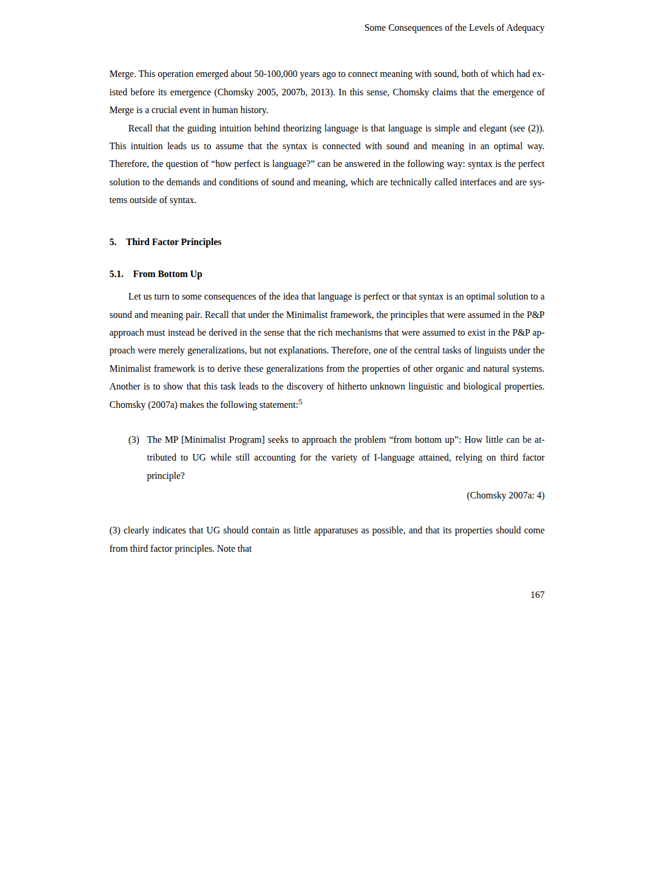Some Consequences of the Levels of Adequacy
Merge. This operation emerged about 50-100,000 years ago to connect meaning with sound, both of which had existed before its emergence (Chomsky 2005, 2007b, 2013). In this sense, Chomsky claims that the emergence of Merge is a crucial event in human history.
Recall that the guiding intuition behind theorizing language is that language is simple and elegant (see (2)). This intuition leads us to assume that the syntax is connected with sound and meaning in an optimal way. Therefore, the question of “how perfect is language?” can be answered in the following way: syntax is the perfect solution to the demands and conditions of sound and meaning, which are technically called interfaces and are systems outside of syntax.
5. Third Factor Principles
5.1. From Bottom Up
Let us turn to some consequences of the idea that language is perfect or that syntax is an optimal solution to a sound and meaning pair. Recall that under the Minimalist framework, the principles that were assumed in the P&P approach must instead be derived in the sense that the rich mechanisms that were assumed to exist in the P&P approach were merely generalizations, but not explanations. Therefore, one of the central tasks of linguists under the Minimalist framework is to derive these generalizations from the properties of other organic and natural systems. Another is to show that this task leads to the discovery of hitherto unknown linguistic and biological properties. Chomsky (2007a) makes the following statement:5
(3) The MP [Minimalist Program] seeks to approach the problem “from bottom up”: How little can be attributed to UG while still accounting for the variety of I-language attained, relying on third factor principle?
(Chomsky 2007a: 4)
(3) clearly indicates that UG should contain as little apparatuses as possible, and that its properties should come from third factor principles. Note that
167